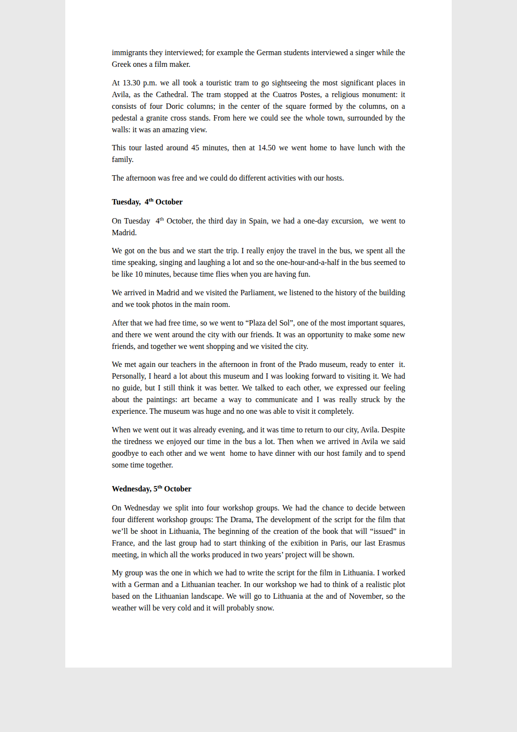immigrants they interviewed; for example the German students interviewed a singer while the Greek ones a film maker.
At 13.30 p.m. we all took a touristic tram to go sightseeing the most significant places in Avila, as the Cathedral. The tram stopped at the Cuatros Postes, a religious monument: it consists of four Doric columns; in the center of the square formed by the columns, on a pedestal a granite cross stands. From here we could see the whole town, surrounded by the walls: it was an amazing view.
This tour lasted around 45 minutes, then at 14.50 we went home to have lunch with the family.
The afternoon was free and we could do different activities with our hosts.
Tuesday, 4th October
On Tuesday 4th October, the third day in Spain, we had a one-day excursion, we went to Madrid.
We got on the bus and we start the trip. I really enjoy the travel in the bus, we spent all the time speaking, singing and laughing a lot and so the one-hour-and-a-half in the bus seemed to be like 10 minutes, because time flies when you are having fun.
We arrived in Madrid and we visited the Parliament, we listened to the history of the building and we took photos in the main room.
After that we had free time, so we went to “Plaza del Sol”, one of the most important squares, and there we went around the city with our friends. It was an opportunity to make some new friends, and together we went shopping and we visited the city.
We met again our teachers in the afternoon in front of the Prado museum, ready to enter it. Personally, I heard a lot about this museum and I was looking forward to visiting it. We had no guide, but I still think it was better. We talked to each other, we expressed our feeling about the paintings: art became a way to communicate and I was really struck by the experience. The museum was huge and no one was able to visit it completely.
When we went out it was already evening, and it was time to return to our city, Avila. Despite the tiredness we enjoyed our time in the bus a lot. Then when we arrived in Avila we said goodbye to each other and we went home to have dinner with our host family and to spend some time together.
Wednesday, 5th October
On Wednesday we split into four workshop groups. We had the chance to decide between four different workshop groups: The Drama, The development of the script for the film that we’ll be shoot in Lithuania, The beginning of the creation of the book that will “issued” in France, and the last group had to start thinking of the exibition in Paris, our last Erasmus meeting, in which all the works produced in two years’ project will be shown.
My group was the one in which we had to write the script for the film in Lithuania. I worked with a German and a Lithuanian teacher. In our workshop we had to think of a realistic plot based on the Lithuanian landscape. We will go to Lithuania at the and of November, so the weather will be very cold and it will probably snow.